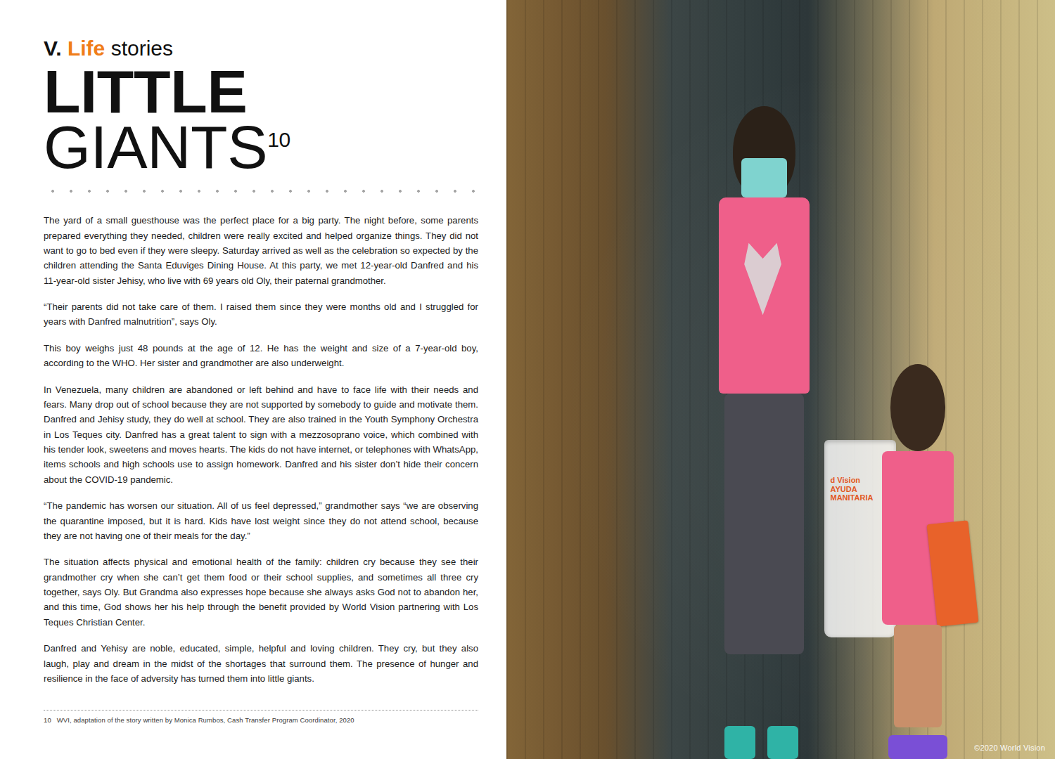d Vision AYUDA MANITARIA
©2020 World Vision
V. Life stories
LITTLE GIANTS10
The yard of a small guesthouse was the perfect place for a big party. The night before, some parents prepared everything they needed, children were really excited and helped organize things. They did not want to go to bed even if they were sleepy. Saturday arrived as well as the celebration so expected by the children attending the Santa Eduviges Dining House. At this party, we met 12-year-old Danfred and his 11-year-old sister Jehisy, who live with 69 years old Oly, their paternal grandmother.
“Their parents did not take care of them. I raised them since they were months old and I struggled for years with Danfred malnutrition”, says Oly.
This boy weighs just 48 pounds at the age of 12. He has the weight and size of a 7-year-old boy, according to the WHO. Her sister and grandmother are also underweight.
In Venezuela, many children are abandoned or left behind and have to face life with their needs and fears. Many drop out of school because they are not supported by somebody to guide and motivate them. Danfred and Jehisy study, they do well at school. They are also trained in the Youth Symphony Orchestra in Los Teques city. Danfred has a great talent to sign with a mezzosoprano voice, which combined with his tender look, sweetens and moves hearts. The kids do not have internet, or telephones with WhatsApp, items schools and high schools use to assign homework. Danfred and his sister don’t hide their concern about the COVID-19 pandemic.
“The pandemic has worsen our situation. All of us feel depressed,” grandmother says “we are observing the quarantine imposed, but it is hard. Kids have lost weight since they do not attend school, because they are not having one of their meals for the day.”
The situation affects physical and emotional health of the family: children cry because they see their grandmother cry when she can’t get them food or their school supplies, and sometimes all three cry together, says Oly. But Grandma also expresses hope because she always asks God not to abandon her, and this time, God shows her his help through the benefit provided by World Vision partnering with Los Teques Christian Center.
Danfred and Yehisy are noble, educated, simple, helpful and loving children. They cry, but they also laugh, play and dream in the midst of the shortages that surround them. The presence of hunger and resilience in the face of adversity has turned them into little giants.
10 WVI, adaptation of the story written by Monica Rumbos, Cash Transfer Program Coordinator, 2020